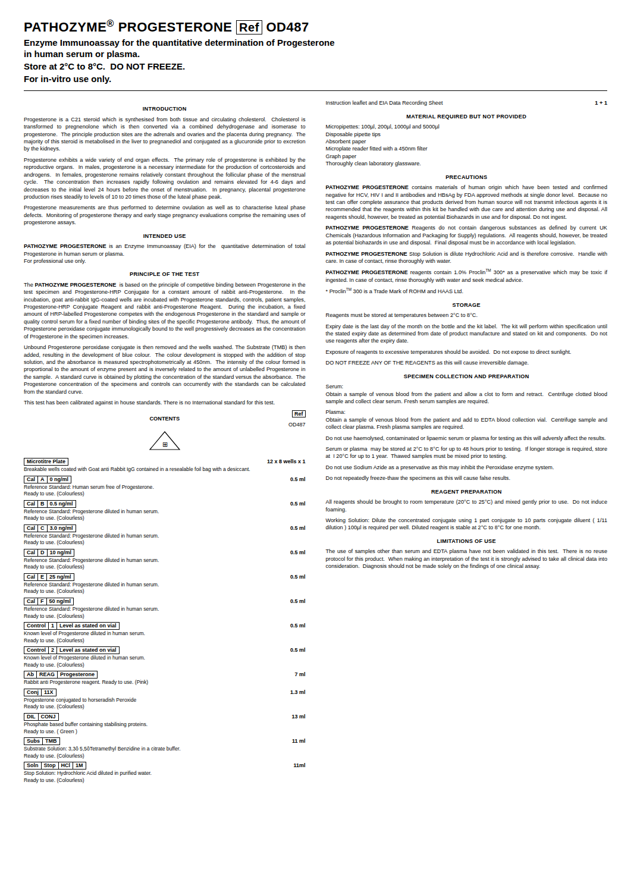PATHOZYME® PROGESTERONE Ref OD487
Enzyme Immunoassay for the quantitative determination of Progesterone
in human serum or plasma.
Store at 2°C to 8°C. DO NOT FREEZE.
For in-vitro use only.
INTRODUCTION
Progesterone is a C21 steroid which is synthesised from both tissue and circulating cholesterol. Cholesterol is transformed to pregnenolone which is then converted via a combined dehydrogenase and isomerase to progesterone. The principle production sites are the adrenals and ovaries and the placenta during pregnancy. The majority of this steroid is metabolised in the liver to pregnanediol and conjugated as a glucuronide prior to excretion by the kidneys.
Progesterone exhibits a wide variety of end organ effects. The primary role of progesterone is exhibited by the reproductive organs. In males, progesterone is a necessary intermediate for the production of cortcosteroids and androgens. In females, progesterone remains relatively constant throughout the follicular phase of the menstrual cycle. The concentration then increases rapidly following ovulation and remains elevated for 4-6 days and decreases to the initial level 24 hours before the onset of menstruation. In pregnancy, placental progesterone production rises steadily to levels of 10 to 20 times those of the luteal phase peak.
Progesterone measurements are thus performed to determine ovulation as well as to characterise luteal phase defects. Monitoring of progesterone therapy and early stage pregnancy evaluations comprise the remaining uses of progesterone assays.
INTENDED USE
PATHOZYME PROGESTERONE is an Enzyme Immunoassay (EIA) for the quantitative determination of total Progesterone in human serum or plasma.
For professional use only.
PRINCIPLE OF THE TEST
The PATHOZYME PROGESTERONE is based on the principle of competitive binding between Progesterone in the test specimen and Progesterone-HRP Conjugate for a constant amount of rabbit anti-Progesterone. In the incubation, goat anti-rabbit IgG-coated wells are incubated with Progesterone standards, controls, patient samples, Progesterone-HRP Conjugate Reagent and rabbit anti-Progesterone Reagent. During the incubation, a fixed amount of HRP-labelled Progesterone competes with the endogenous Progesterone in the standard and sample or quality control serum for a fixed number of binding sites of the specific Progesterone antibody. Thus, the amount of Progesterone peroxidase conjugate immunologically bound to the well progressively decreases as the concentration of Progesterone in the specimen increases.
Unbound Progesterone peroxidase conjugate is then removed and the wells washed. The Substrate (TMB) is then added, resulting in the development of blue colour. The colour development is stopped with the addition of stop solution, and the absorbance is measured spectrophotometrically at 450nm. The intensity of the colour formed is proportional to the amount of enzyme present and is inversely related to the amount of unlabelled Progesterone in the sample. A standard curve is obtained by plotting the concentration of the standard versus the absorbance. The Progesterone concentration of the specimens and controls can occurrently with the standards can be calculated from the standard curve.
This test has been calibrated against in house standards. There is no International standard for this test.
Ref
CONTENTS
OD487
⊞
Microtitre Plate
12 x 8 wells x 1
Breakable wells coated with Goat anti Rabbit IgG contained in a resealable foil bag with a desiccant.
Cal A 0 ng/ml
0.5 ml
Reference Standard: Human serum free of Progesterone.
Ready to use. (Colourless)
Cal B 0.5 ng/ml
0.5 ml
Reference Standard: Progesterone diluted in human serum.
Ready to use. (Colourless)
Cal C 3.0 ng/ml
0.5 ml
Reference Standard: Progesterone diluted in human serum.
Ready to use. (Colourless)
Cal D 10 ng/ml
0.5 ml
Reference Standard: Progesterone diluted in human serum.
Ready to use. (Colourless)
Cal E 25 ng/ml
0.5 ml
Reference Standard: Progesterone diluted in human serum.
Ready to use. (Colourless)
Cal F 50 ng/ml
0.5 ml
Reference Standard: Progesterone diluted in human serum.
Ready to use. (Colourless)
Control 1 Level as stated on vial
0.5 ml
Known level of Progesterone diluted in human serum.
Ready to use. (Colourless)
Control 2 Level as stated on vial
0.5 ml
Known level of Progesterone diluted in human serum.
Ready to use. (Colourless)
Ab REAG Progesterone
7 ml
Rabbit anti Progesterone reagent. Ready to use. (Pink)
Conj 11X
1.3 ml
Progesterone conjugated to horseradish Peroxide
Ready to use. (Colourless)
DIL CONJ
13 ml
Phosphate based buffer containing stabilising proteins.
Ready to use. ( Green )
Subs TMB
11 ml
Substrate Solution: 3,3ô 5,5ôTetramethyl Benzidine in a citrate buffer.
Ready to use. (Colourless)
Soln Stop HCl 1M
11ml
Stop Solution: Hydrochloric Acid diluted in purified water.
Ready to use. (Colourless)
Instruction leaflet and EIA Data Recording Sheet 1 + 1
MATERIAL REQUIRED BUT NOT PROVIDED
Micropipettes: 100µl, 200µl, 1000µl and 5000µl
Disposable pipette tips
Absorbent paper
Microplate reader fitted with a 450nm filter
Graph paper
Thoroughly clean laboratory glassware.
PRECAUTIONS
PATHOZYME PROGESTERONE contains materials of human origin which have been tested and confirmed negative for HCV, HIV I and II antibodies and HBsAg by FDA approved methods at single donor level. Because no test can offer complete assurance that products derived from human source will not transmit infectious agents it is recommended that the reagents within this kit be handled with due care and attention during use and disposal. All reagents should, however, be treated as potential Biohazards in use and for disposal. Do not ingest.
PATHOZYME PROGESTERONE Reagents do not contain dangerous substances as defined by current UK Chemicals (Hazardous Information and Packaging for Supply) regulations. All reagents should, however, be treated as potential biohazards in use and disposal. Final disposal must be in accordance with local legislation.
PATHOZYME PROGESTERONE Stop Solution is dilute Hydrochloric Acid and is therefore corrosive. Handle with care. In case of contact, rinse thoroughly with water.
PATHOZYME PROGESTERONE reagents contain 1.0% ProclinTM 300* as a preservative which may be toxic if ingested. In case of contact, rinse thoroughly with water and seek medical advice.
* ProclinTM 300 is a Trade Mark of ROHM and HAAS Ltd.
STORAGE
Reagents must be stored at temperatures between 2°C to 8°C.
Expiry date is the last day of the month on the bottle and the kit label. The kit will perform within specification until the stated expiry date as determined from date of product manufacture and stated on kit and components. Do not use reagents after the expiry date.
Exposure of reagents to excessive temperatures should be avoided. Do not expose to direct sunlight.
DO NOT FREEZE ANY OF THE REAGENTS as this will cause irreversible damage.
SPECIMEN COLLECTION AND PREPARATION
Serum:
Obtain a sample of venous blood from the patient and allow a clot to form and retract. Centrifuge clotted blood sample and collect clear serum. Fresh serum samples are required.
Plasma:
Obtain a sample of venous blood from the patient and add to EDTA blood collection vial. Centrifuge sample and collect clear plasma. Fresh plasma samples are required.
Do not use haemolysed, contaminated or lipaemic serum or plasma for testing as this will adversly affect the results.
Serum or plasma may be stored at 2°C to 8°C for up to 48 hours prior to testing. If longer storage is required, store at ï 20°C for up to 1 year. Thawed samples must be mixed prior to testing.
Do not use Sodium Azide as a preservative as this may inhibit the Peroxidase enzyme system.
Do not repeatedly freeze-thaw the specimens as this will cause false results.
REAGENT PREPARATION
All reagents should be brought to room temperature (20°C to 25°C) and mixed gently prior to use. Do not induce foaming.
Working Solution: Dilute the concentrated conjugate using 1 part conjugate to 10 parts conjugate diluent ( 1/11 dilution ) 100µl is required per well. Diluted reagent is stable at 2°C to 8°C for one month.
LIMITATIONS OF USE
The use of samples other than serum and EDTA plasma have not been validated in this test. There is no reuse protocol for this product. When making an interpretation of the test it is strongly advised to take all clinical data into consideration. Diagnosis should not be made solely on the findings of one clinical assay.